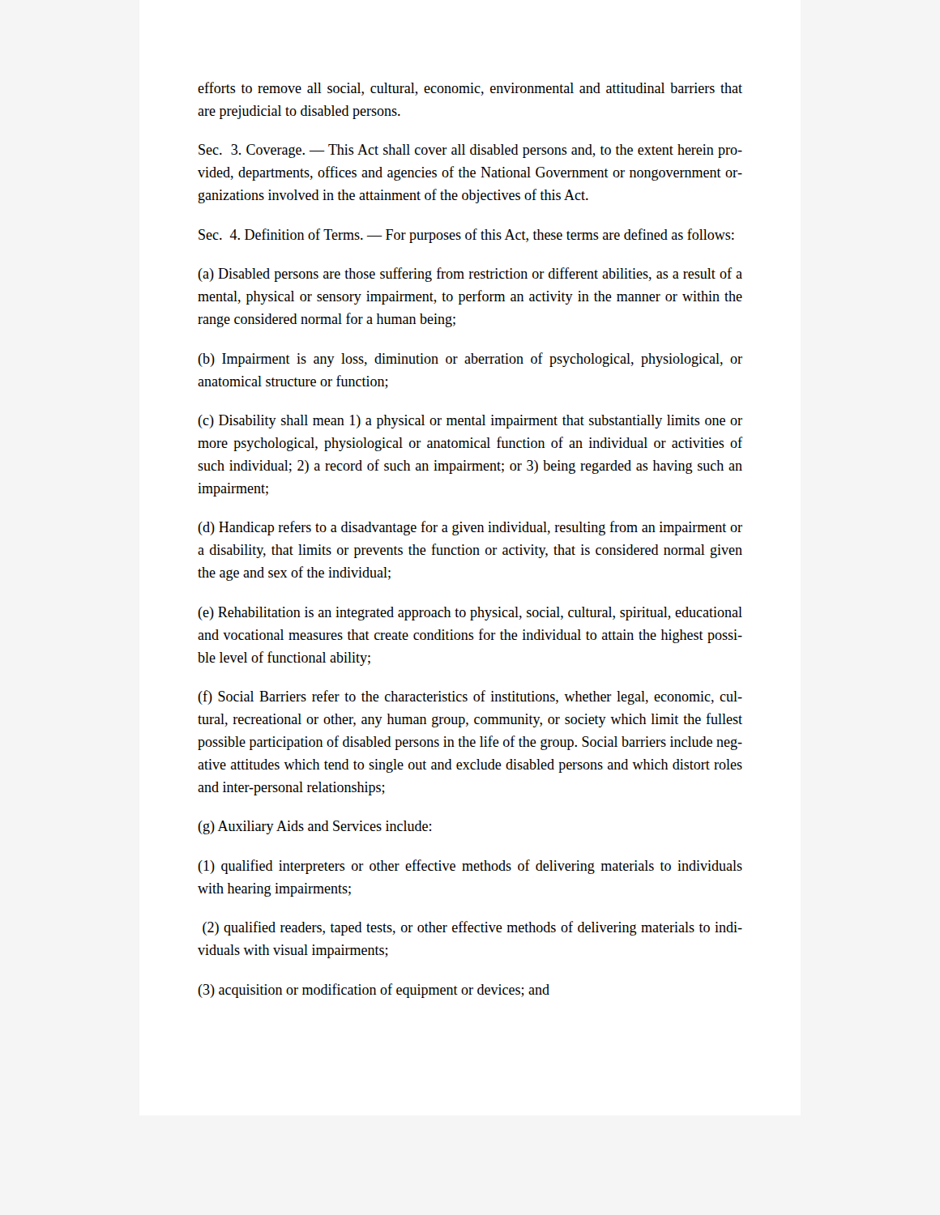efforts to remove all social, cultural, economic, environmental and attitudinal barriers that are prejudicial to disabled persons.
Sec. 3. Coverage. — This Act shall cover all disabled persons and, to the extent herein provided, departments, offices and agencies of the National Government or nongovernment organizations involved in the attainment of the objectives of this Act.
Sec. 4. Definition of Terms. — For purposes of this Act, these terms are defined as follows:
(a) Disabled persons are those suffering from restriction or different abilities, as a result of a mental, physical or sensory impairment, to perform an activity in the manner or within the range considered normal for a human being;
(b) Impairment is any loss, diminution or aberration of psychological, physiological, or anatomical structure or function;
(c) Disability shall mean 1) a physical or mental impairment that substantially limits one or more psychological, physiological or anatomical function of an individual or activities of such individual; 2) a record of such an impairment; or 3) being regarded as having such an impairment;
(d) Handicap refers to a disadvantage for a given individual, resulting from an impairment or a disability, that limits or prevents the function or activity, that is considered normal given the age and sex of the individual;
(e) Rehabilitation is an integrated approach to physical, social, cultural, spiritual, educational and vocational measures that create conditions for the individual to attain the highest possible level of functional ability;
(f) Social Barriers refer to the characteristics of institutions, whether legal, economic, cultural, recreational or other, any human group, community, or society which limit the fullest possible participation of disabled persons in the life of the group. Social barriers include negative attitudes which tend to single out and exclude disabled persons and which distort roles and inter-personal relationships;
(g) Auxiliary Aids and Services include:
(1) qualified interpreters or other effective methods of delivering materials to individuals with hearing impairments;
(2) qualified readers, taped tests, or other effective methods of delivering materials to individuals with visual impairments;
(3) acquisition or modification of equipment or devices; and